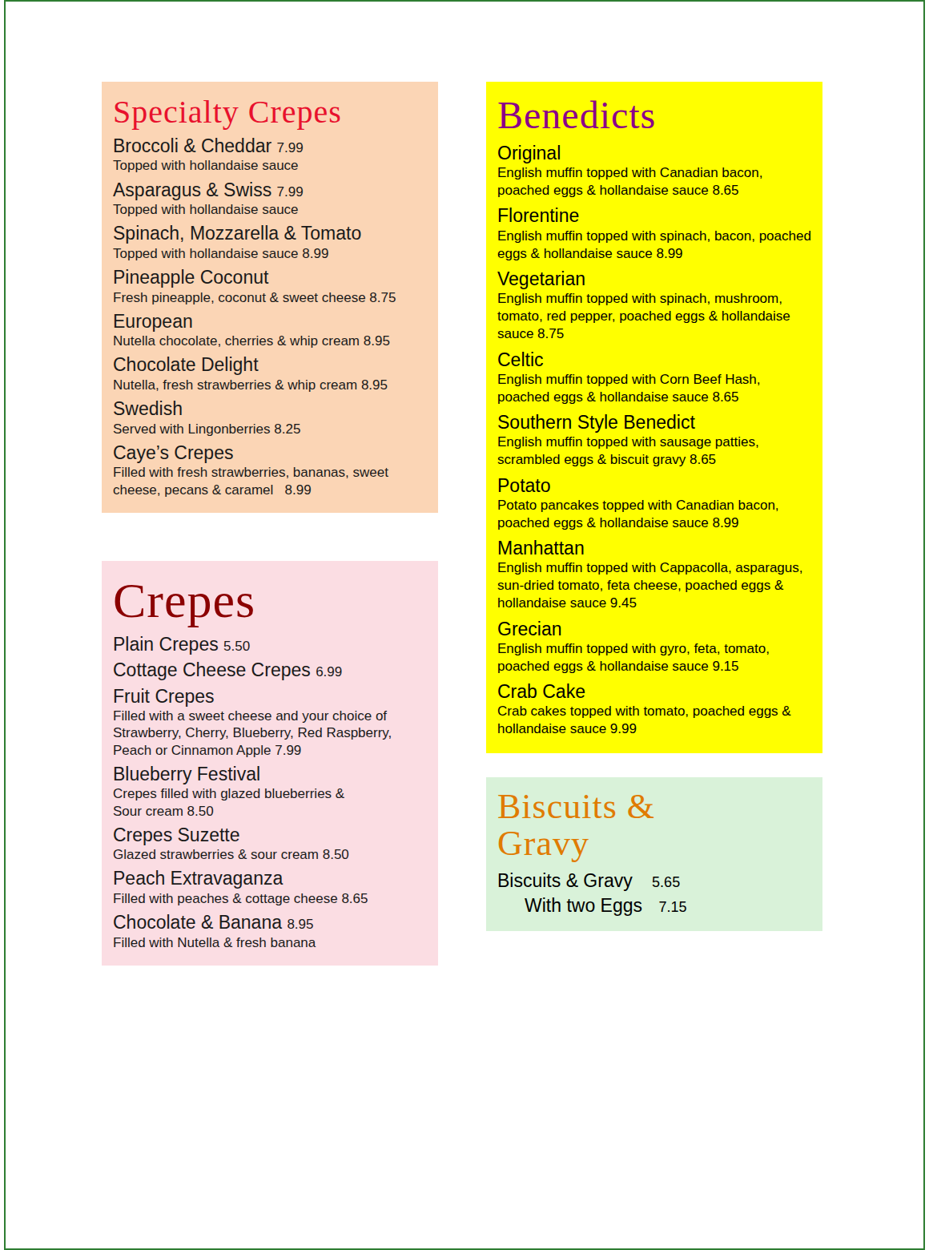Specialty Crepes
Broccoli & Cheddar 7.99
Topped with hollandaise sauce
Asparagus & Swiss 7.99
Topped with hollandaise sauce
Spinach, Mozzarella & Tomato
Topped with hollandaise sauce 8.99
Pineapple Coconut
Fresh pineapple, coconut & sweet cheese 8.75
European
Nutella chocolate, cherries & whip cream 8.95
Chocolate Delight
Nutella, fresh strawberries & whip cream 8.95
Swedish
Served with Lingonberries 8.25
Caye’s Crepes
Filled with fresh strawberries, bananas, sweet cheese, pecans & caramel 8.99
Crepes
Plain Crepes 5.50
Cottage Cheese Crepes 6.99
Fruit Crepes
Filled with a sweet cheese and your choice of Strawberry, Cherry, Blueberry, Red Raspberry, Peach or Cinnamon Apple 7.99
Blueberry Festival
Crepes filled with glazed blueberries &
Sour cream 8.50
Crepes Suzette
Glazed strawberries & sour cream 8.50
Peach Extravaganza
Filled with peaches & cottage cheese 8.65
Chocolate & Banana 8.95
Filled with Nutella & fresh banana
Benedicts
Original
English muffin topped with Canadian bacon, poached eggs & hollandaise sauce 8.65
Florentine
English muffin topped with spinach, bacon, poached eggs & hollandaise sauce 8.99
Vegetarian
English muffin topped with spinach, mushroom, tomato, red pepper, poached eggs & hollandaise sauce 8.75
Celtic
English muffin topped with Corn Beef Hash, poached eggs & hollandaise sauce 8.65
Southern Style Benedict
English muffin topped with sausage patties, scrambled eggs & biscuit gravy 8.65
Potato
Potato pancakes topped with Canadian bacon, poached eggs & hollandaise sauce 8.99
Manhattan
English muffin topped with Cappacolla, asparagus, sun-dried tomato, feta cheese, poached eggs & hollandaise sauce 9.45
Grecian
English muffin topped with gyro, feta, tomato, poached eggs & hollandaise sauce 9.15
Crab Cake
Crab cakes topped with tomato, poached eggs & hollandaise sauce 9.99
Biscuits &
Gravy
Biscuits & Gravy 5.65
With two Eggs 7.15